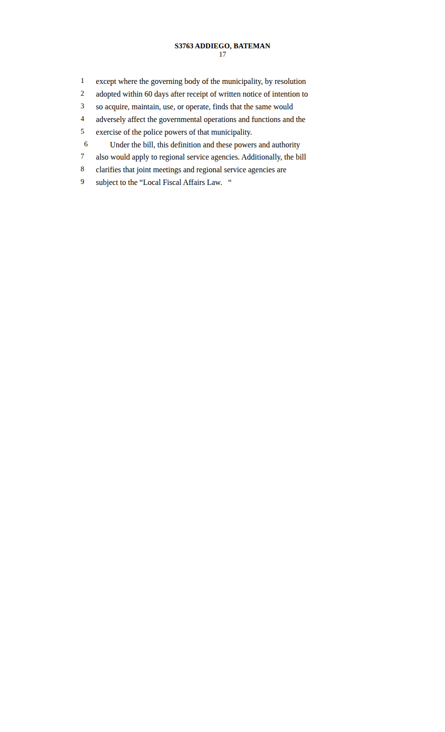S3763 ADDIEGO, BATEMAN
17
except where the governing body of the municipality, by resolution
adopted within 60 days after receipt of written notice of intention to
so acquire, maintain, use, or operate, finds that the same would
adversely affect the governmental operations and functions and the
exercise of the police powers of that municipality.
Under the bill, this definition and these powers and authority
also would apply to regional service agencies. Additionally, the bill
clarifies that joint meetings and regional service agencies are
subject to the “Local Fiscal Affairs Law. “